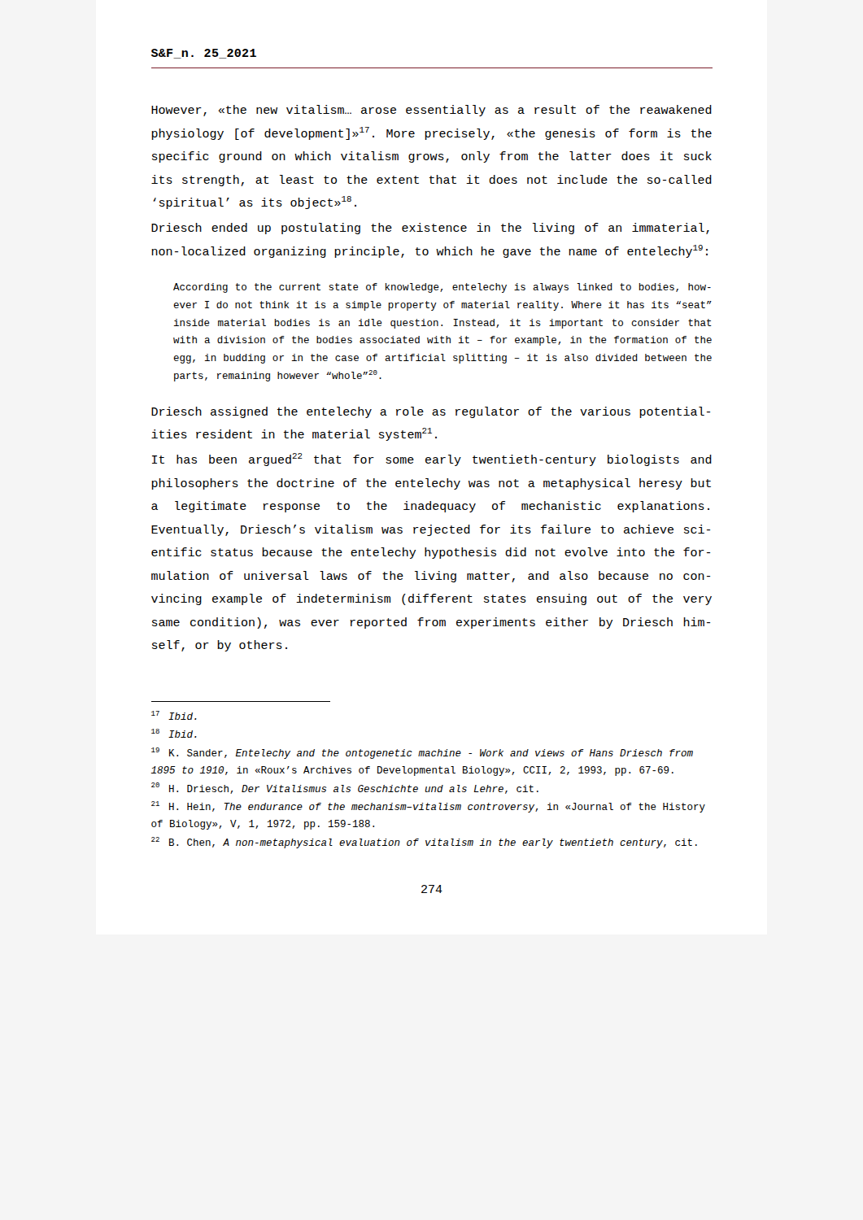S&F_n. 25_2021
However, «the new vitalism… arose essentially as a result of the reawakened physiology [of development]»17. More precisely, «the genesis of form is the specific ground on which vitalism grows, only from the latter does it suck its strength, at least to the extent that it does not include the so-called ‘spiritual’ as its object»18.
Driesch ended up postulating the existence in the living of an immaterial, non-localized organizing principle, to which he gave the name of entelechy19:
According to the current state of knowledge, entelechy is always linked to bodies, however I do not think it is a simple property of material reality. Where it has its “seat” inside material bodies is an idle question. Instead, it is important to consider that with a division of the bodies associated with it – for example, in the formation of the egg, in budding or in the case of artificial splitting – it is also divided between the parts, remaining however “whole”20.
Driesch assigned the entelechy a role as regulator of the various potentialities resident in the material system21.
It has been argued22 that for some early twentieth-century biologists and philosophers the doctrine of the entelechy was not a metaphysical heresy but a legitimate response to the inadequacy of mechanistic explanations. Eventually, Driesch’s vitalism was rejected for its failure to achieve scientific status because the entelechy hypothesis did not evolve into the formulation of universal laws of the living matter, and also because no convincing example of indeterminism (different states ensuing out of the very same condition), was ever reported from experiments either by Driesch himself, or by others.
17 Ibid.
18 Ibid.
19 K. Sander, Entelechy and the ontogenetic machine - Work and views of Hans Driesch from 1895 to 1910, in «Roux’s Archives of Developmental Biology», CCII, 2, 1993, pp. 67-69.
20 H. Driesch, Der Vitalismus als Geschichte und als Lehre, cit.
21 H. Hein, The endurance of the mechanism–vitalism controversy, in «Journal of the History of Biology», V, 1, 1972, pp. 159-188.
22 B. Chen, A non-metaphysical evaluation of vitalism in the early twentieth century, cit.
274